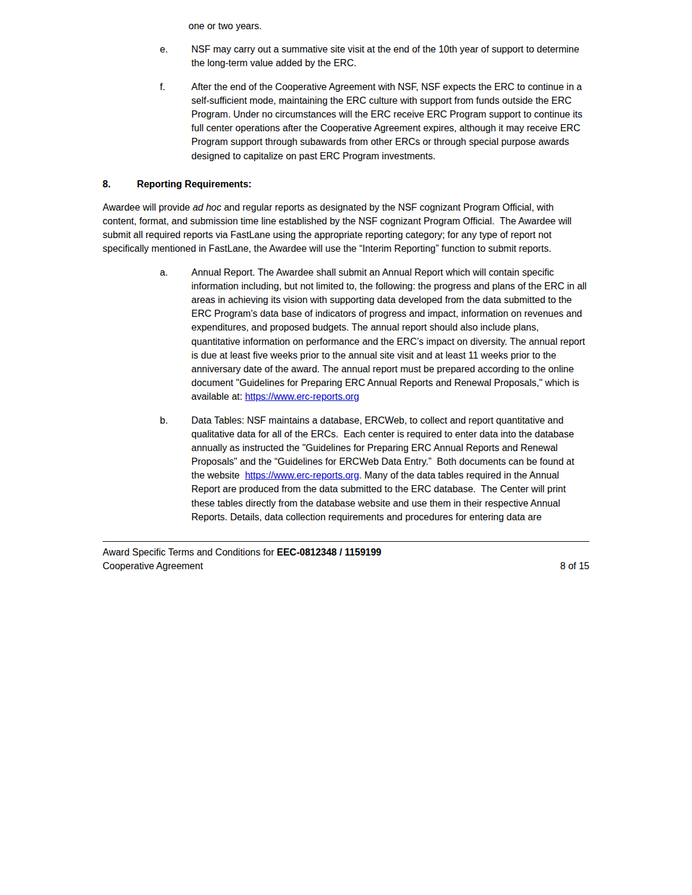one or two years.
e. NSF may carry out a summative site visit at the end of the 10th year of support to determine the long-term value added by the ERC.
f. After the end of the Cooperative Agreement with NSF, NSF expects the ERC to continue in a self-sufficient mode, maintaining the ERC culture with support from funds outside the ERC Program. Under no circumstances will the ERC receive ERC Program support to continue its full center operations after the Cooperative Agreement expires, although it may receive ERC Program support through subawards from other ERCs or through special purpose awards designed to capitalize on past ERC Program investments.
8. Reporting Requirements:
Awardee will provide ad hoc and regular reports as designated by the NSF cognizant Program Official, with content, format, and submission time line established by the NSF cognizant Program Official. The Awardee will submit all required reports via FastLane using the appropriate reporting category; for any type of report not specifically mentioned in FastLane, the Awardee will use the “Interim Reporting” function to submit reports.
a. Annual Report. The Awardee shall submit an Annual Report which will contain specific information including, but not limited to, the following: the progress and plans of the ERC in all areas in achieving its vision with supporting data developed from the data submitted to the ERC Program's data base of indicators of progress and impact, information on revenues and expenditures, and proposed budgets. The annual report should also include plans, quantitative information on performance and the ERC’s impact on diversity. The annual report is due at least five weeks prior to the annual site visit and at least 11 weeks prior to the anniversary date of the award. The annual report must be prepared according to the online document "Guidelines for Preparing ERC Annual Reports and Renewal Proposals," which is available at: https://www.erc-reports.org
b. Data Tables: NSF maintains a database, ERCWeb, to collect and report quantitative and qualitative data for all of the ERCs. Each center is required to enter data into the database annually as instructed the "Guidelines for Preparing ERC Annual Reports and Renewal Proposals" and the “Guidelines for ERCWeb Data Entry.” Both documents can be found at the website https://www.erc-reports.org. Many of the data tables required in the Annual Report are produced from the data submitted to the ERC database. The Center will print these tables directly from the database website and use them in their respective Annual Reports. Details, data collection requirements and procedures for entering data are
Award Specific Terms and Conditions for EEC-0812348 / 1159199 Cooperative Agreement8 of 15